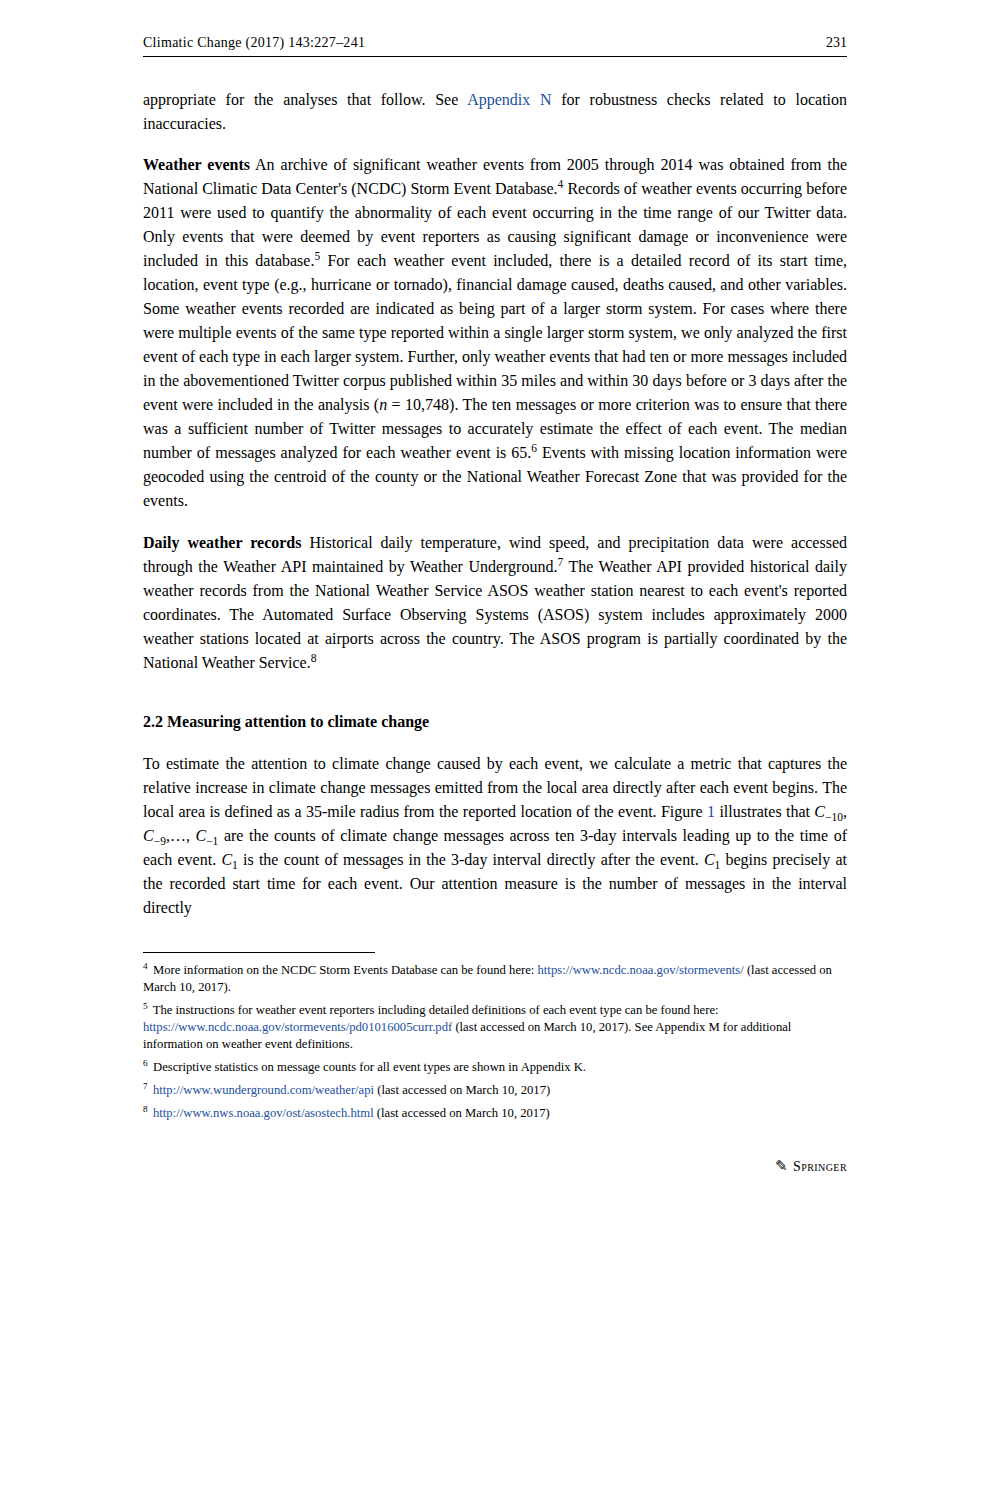Climatic Change (2017) 143:227–241 231
appropriate for the analyses that follow. See Appendix N for robustness checks related to location inaccuracies.
Weather events An archive of significant weather events from 2005 through 2014 was obtained from the National Climatic Data Center's (NCDC) Storm Event Database.4 Records of weather events occurring before 2011 were used to quantify the abnormality of each event occurring in the time range of our Twitter data. Only events that were deemed by event reporters as causing significant damage or inconvenience were included in this database.5 For each weather event included, there is a detailed record of its start time, location, event type (e.g., hurricane or tornado), financial damage caused, deaths caused, and other variables. Some weather events recorded are indicated as being part of a larger storm system. For cases where there were multiple events of the same type reported within a single larger storm system, we only analyzed the first event of each type in each larger system. Further, only weather events that had ten or more messages included in the abovementioned Twitter corpus published within 35 miles and within 30 days before or 3 days after the event were included in the analysis (n = 10,748). The ten messages or more criterion was to ensure that there was a sufficient number of Twitter messages to accurately estimate the effect of each event. The median number of messages analyzed for each weather event is 65.6 Events with missing location information were geocoded using the centroid of the county or the National Weather Forecast Zone that was provided for the events.
Daily weather records Historical daily temperature, wind speed, and precipitation data were accessed through the Weather API maintained by Weather Underground.7 The Weather API provided historical daily weather records from the National Weather Service ASOS weather station nearest to each event's reported coordinates. The Automated Surface Observing Systems (ASOS) system includes approximately 2000 weather stations located at airports across the country. The ASOS program is partially coordinated by the National Weather Service.8
2.2 Measuring attention to climate change
To estimate the attention to climate change caused by each event, we calculate a metric that captures the relative increase in climate change messages emitted from the local area directly after each event begins. The local area is defined as a 35-mile radius from the reported location of the event. Figure 1 illustrates that C−10, C−9,…, C−1 are the counts of climate change messages across ten 3-day intervals leading up to the time of each event. C1 is the count of messages in the 3-day interval directly after the event. C1 begins precisely at the recorded start time for each event. Our attention measure is the number of messages in the interval directly
4 More information on the NCDC Storm Events Database can be found here: https://www.ncdc.noaa.gov/stormevents/ (last accessed on March 10, 2017).
5 The instructions for weather event reporters including detailed definitions of each event type can be found here: https://www.ncdc.noaa.gov/stormevents/pd01016005curr.pdf (last accessed on March 10, 2017). See Appendix M for additional information on weather event definitions.
6 Descriptive statistics on message counts for all event types are shown in Appendix K.
7 http://www.wunderground.com/weather/api (last accessed on March 10, 2017)
8 http://www.nws.noaa.gov/ost/asostech.html (last accessed on March 10, 2017)
✎Springer